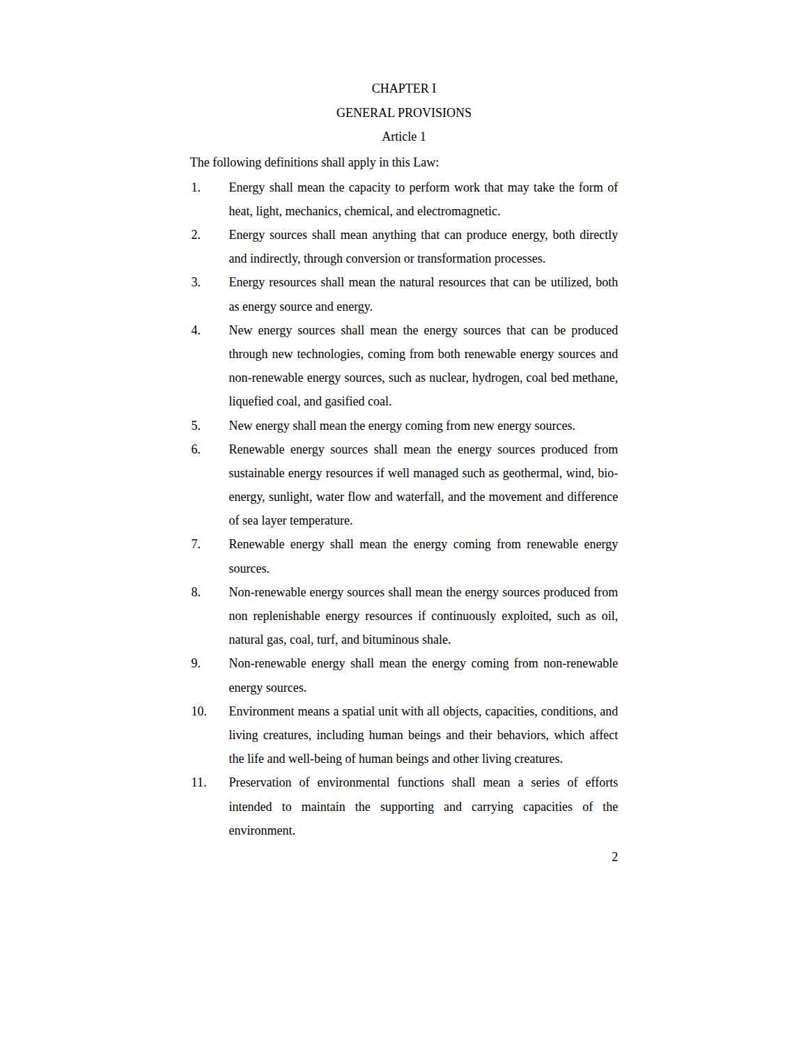CHAPTER I
GENERAL PROVISIONS
Article 1
The following definitions shall apply in this Law:
1. Energy shall mean the capacity to perform work that may take the form of heat, light, mechanics, chemical, and electromagnetic.
2. Energy sources shall mean anything that can produce energy, both directly and indirectly, through conversion or transformation processes.
3. Energy resources shall mean the natural resources that can be utilized, both as energy source and energy.
4. New energy sources shall mean the energy sources that can be produced through new technologies, coming from both renewable energy sources and non-renewable energy sources, such as nuclear, hydrogen, coal bed methane, liquefied coal, and gasified coal.
5. New energy shall mean the energy coming from new energy sources.
6. Renewable energy sources shall mean the energy sources produced from sustainable energy resources if well managed such as geothermal, wind, bio-energy, sunlight, water flow and waterfall, and the movement and difference of sea layer temperature.
7. Renewable energy shall mean the energy coming from renewable energy sources.
8. Non-renewable energy sources shall mean the energy sources produced from non replenishable energy resources if continuously exploited, such as oil, natural gas, coal, turf, and bituminous shale.
9. Non-renewable energy shall mean the energy coming from non-renewable energy sources.
10. Environment means a spatial unit with all objects, capacities, conditions, and living creatures, including human beings and their behaviors, which affect the life and well-being of human beings and other living creatures.
11. Preservation of environmental functions shall mean a series of efforts intended to maintain the supporting and carrying capacities of the environment.
2